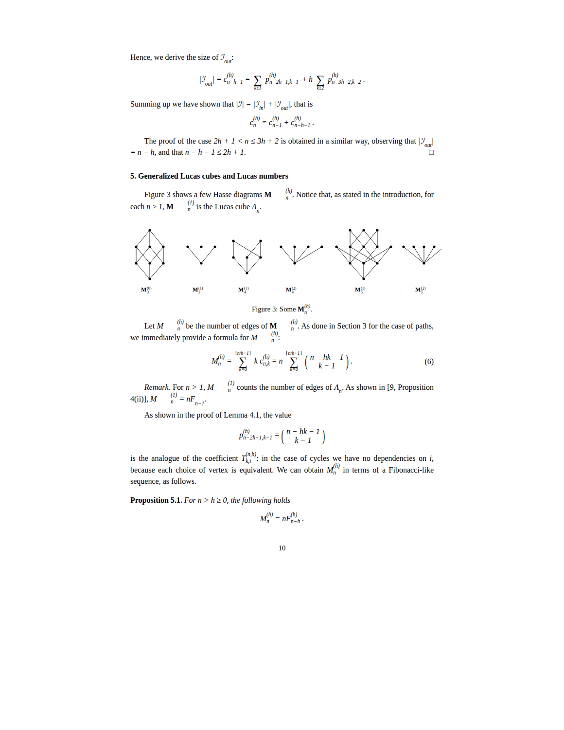Hence, we derive the size of ℐout:
|ℐout| = c(h) n−h−1 = ∑k≥1 p(h) n−2h−1,k−1 + h ∑k≥2 p(h) n−3h−2,k−2 .
Summing up we have shown that |ℐ| = |ℐin| + |ℐout|, that is
c(h) n = c(h) n−1 + c(h) n−h−1 .
The proof of the case 2h + 1 < n ≤ 3h + 2 is obtained in a similar way, observing that |ℐout| = n − h, and that n − h − 1 ≤ 2h + 1. □
5. Generalized Lucas cubes and Lucas numbers
Figure 3 shows a few Hasse diagrams M(h) n. Notice that, as stated in the introduction, for each n ≥ 1, M(1) n is the Lucas cube Λn.
M (0) 3 M (1) 3 M (1) 4 M (2) 4 M (1) 5 M (2) 5
Figure 3: Some M(h) n.
Let M(h) n be the number of edges of M(h) n. As done in Section 3 for the case of paths, we immediately provide a formula for M(h) n:
M(h) n = ⌈n/h+1⌉∑k=0 k c(h) n,k = n ⌈n/h+1⌉∑k=0 (n − hk − 1 k − 1) . (6)
Remark. For n > 1, M(1) n counts the number of edges of Λn. As shown in [9, Proposition 4(ii)], M(1) n = nFn−1.
As shown in the proof of Lemma 4.1, the value
p(h) n−2h−1,k−1 = (n − hk − 1 k − 1)
is the analogue of the coefficient T(n,h) k,i: in the case of cycles we have no dependencies on i, because each choice of vertex is equivalent. We can obtain M(h) n in terms of a Fibonacci-like sequence, as follows.
Proposition 5.1. For n > h ≥ 0, the following holds
M(h) n = nF(h) n−h .
10